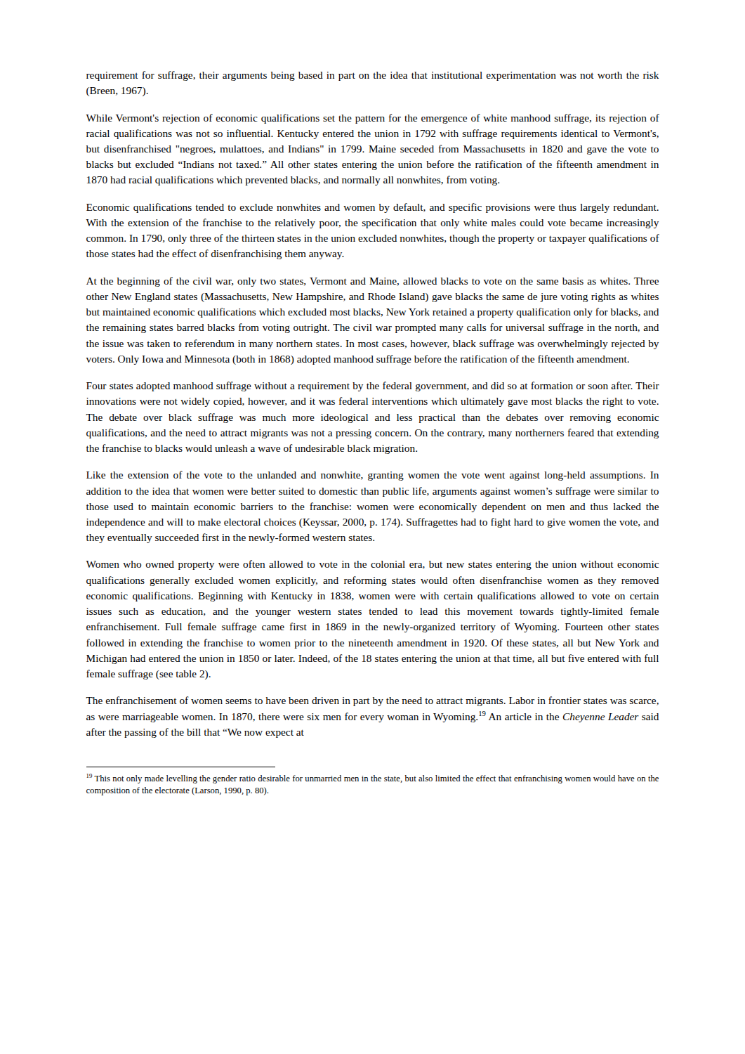requirement for suffrage, their arguments being based in part on the idea that institutional experimentation was not worth the risk (Breen, 1967).
While Vermont's rejection of economic qualifications set the pattern for the emergence of white manhood suffrage, its rejection of racial qualifications was not so influential. Kentucky entered the union in 1792 with suffrage requirements identical to Vermont's, but disenfranchised "negroes, mulattoes, and Indians" in 1799. Maine seceded from Massachusetts in 1820 and gave the vote to blacks but excluded “Indians not taxed.” All other states entering the union before the ratification of the fifteenth amendment in 1870 had racial qualifications which prevented blacks, and normally all nonwhites, from voting.
Economic qualifications tended to exclude nonwhites and women by default, and specific provisions were thus largely redundant. With the extension of the franchise to the relatively poor, the specification that only white males could vote became increasingly common. In 1790, only three of the thirteen states in the union excluded nonwhites, though the property or taxpayer qualifications of those states had the effect of disenfranchising them anyway.
At the beginning of the civil war, only two states, Vermont and Maine, allowed blacks to vote on the same basis as whites. Three other New England states (Massachusetts, New Hampshire, and Rhode Island) gave blacks the same de jure voting rights as whites but maintained economic qualifications which excluded most blacks, New York retained a property qualification only for blacks, and the remaining states barred blacks from voting outright. The civil war prompted many calls for universal suffrage in the north, and the issue was taken to referendum in many northern states. In most cases, however, black suffrage was overwhelmingly rejected by voters. Only Iowa and Minnesota (both in 1868) adopted manhood suffrage before the ratification of the fifteenth amendment.
Four states adopted manhood suffrage without a requirement by the federal government, and did so at formation or soon after. Their innovations were not widely copied, however, and it was federal interventions which ultimately gave most blacks the right to vote. The debate over black suffrage was much more ideological and less practical than the debates over removing economic qualifications, and the need to attract migrants was not a pressing concern. On the contrary, many northerners feared that extending the franchise to blacks would unleash a wave of undesirable black migration.
Like the extension of the vote to the unlanded and nonwhite, granting women the vote went against long-held assumptions. In addition to the idea that women were better suited to domestic than public life, arguments against women’s suffrage were similar to those used to maintain economic barriers to the franchise: women were economically dependent on men and thus lacked the independence and will to make electoral choices (Keyssar, 2000, p. 174). Suffragettes had to fight hard to give women the vote, and they eventually succeeded first in the newly-formed western states.
Women who owned property were often allowed to vote in the colonial era, but new states entering the union without economic qualifications generally excluded women explicitly, and reforming states would often disenfranchise women as they removed economic qualifications. Beginning with Kentucky in 1838, women were with certain qualifications allowed to vote on certain issues such as education, and the younger western states tended to lead this movement towards tightly-limited female enfranchisement. Full female suffrage came first in 1869 in the newly-organized territory of Wyoming. Fourteen other states followed in extending the franchise to women prior to the nineteenth amendment in 1920. Of these states, all but New York and Michigan had entered the union in 1850 or later. Indeed, of the 18 states entering the union at that time, all but five entered with full female suffrage (see table 2).
The enfranchisement of women seems to have been driven in part by the need to attract migrants. Labor in frontier states was scarce, as were marriageable women. In 1870, there were six men for every woman in Wyoming.19 An article in the Cheyenne Leader said after the passing of the bill that “We now expect at
19 This not only made levelling the gender ratio desirable for unmarried men in the state, but also limited the effect that enfranchising women would have on the composition of the electorate (Larson, 1990, p. 80).